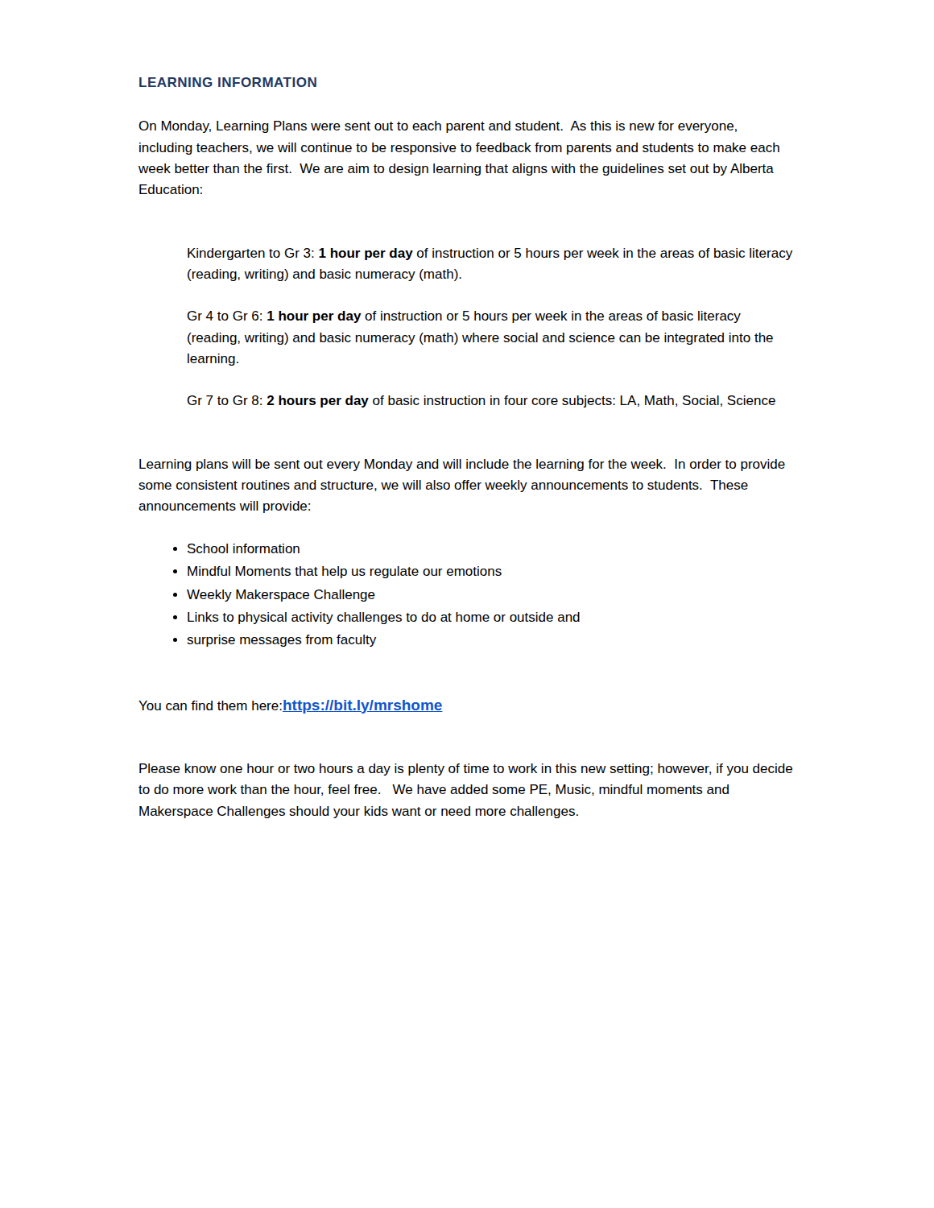LEARNING INFORMATION
On Monday, Learning Plans were sent out to each parent and student. As this is new for everyone, including teachers, we will continue to be responsive to feedback from parents and students to make each week better than the first. We are aim to design learning that aligns with the guidelines set out by Alberta Education:
Kindergarten to Gr 3: 1 hour per day of instruction or 5 hours per week in the areas of basic literacy (reading, writing) and basic numeracy (math).
Gr 4 to Gr 6: 1 hour per day of instruction or 5 hours per week in the areas of basic literacy (reading, writing) and basic numeracy (math) where social and science can be integrated into the learning.
Gr 7 to Gr 8: 2 hours per day of basic instruction in four core subjects: LA, Math, Social, Science
Learning plans will be sent out every Monday and will include the learning for the week. In order to provide some consistent routines and structure, we will also offer weekly announcements to students. These announcements will provide:
School information
Mindful Moments that help us regulate our emotions
Weekly Makerspace Challenge
Links to physical activity challenges to do at home or outside and
surprise messages from faculty
You can find them here:https://bit.ly/mrshome
Please know one hour or two hours a day is plenty of time to work in this new setting; however, if you decide to do more work than the hour, feel free. We have added some PE, Music, mindful moments and Makerspace Challenges should your kids want or need more challenges.